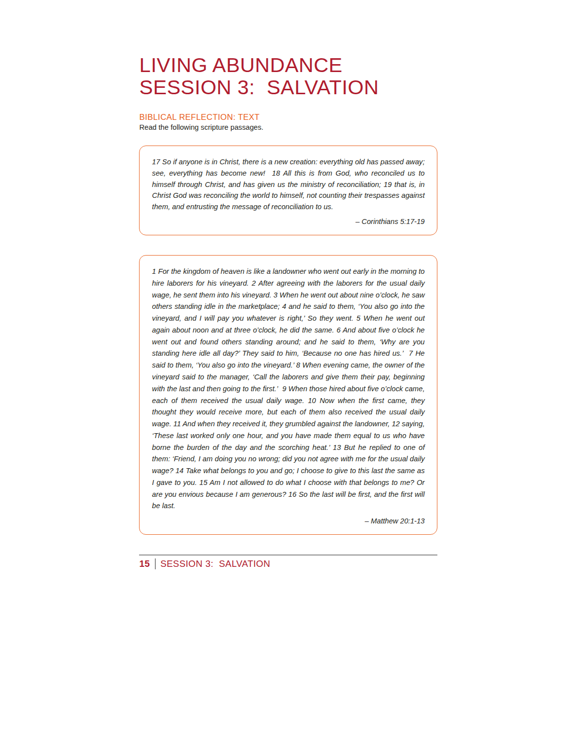Living Abundance
Session 3: Salvation
Biblical Reflection: Text
Read the following scripture passages.
17 So if anyone is in Christ, there is a new creation: everything old has passed away; see, everything has become new! 18 All this is from God, who reconciled us to himself through Christ, and has given us the ministry of reconciliation; 19 that is, in Christ God was reconciling the world to himself, not counting their trespasses against them, and entrusting the message of reconciliation to us.
– Corinthians 5:17-19
1 For the kingdom of heaven is like a landowner who went out early in the morning to hire laborers for his vineyard. 2 After agreeing with the laborers for the usual daily wage, he sent them into his vineyard. 3 When he went out about nine o’clock, he saw others standing idle in the marketplace; 4 and he said to them, ‘You also go into the vineyard, and I will pay you whatever is right,’ So they went. 5 When he went out again about noon and at three o’clock, he did the same. 6 And about five o’clock he went out and found others standing around; and he said to them, ‘Why are you standing here idle all day?’ They said to him, ‘Because no one has hired us.’ 7 He said to them, ‘You also go into the vineyard.’ 8 When evening came, the owner of the vineyard said to the manager, ‘Call the laborers and give them their pay, beginning with the last and then going to the first.’ 9 When those hired about five o’clock came, each of them received the usual daily wage. 10 Now when the first came, they thought they would receive more, but each of them also received the usual daily wage. 11 And when they received it, they grumbled against the landowner, 12 saying, ‘These last worked only one hour, and you have made them equal to us who have borne the burden of the day and the scorching heat.’ 13 But he replied to one of them: ‘Friend, I am doing you no wrong; did you not agree with me for the usual daily wage? 14 Take what belongs to you and go; I choose to give to this last the same as I gave to you. 15 Am I not allowed to do what I choose with that belongs to me? Or are you envious because I am generous? 16 So the last will be first, and the first will be last.
– Matthew 20:1-13
15 Session 3: Salvation